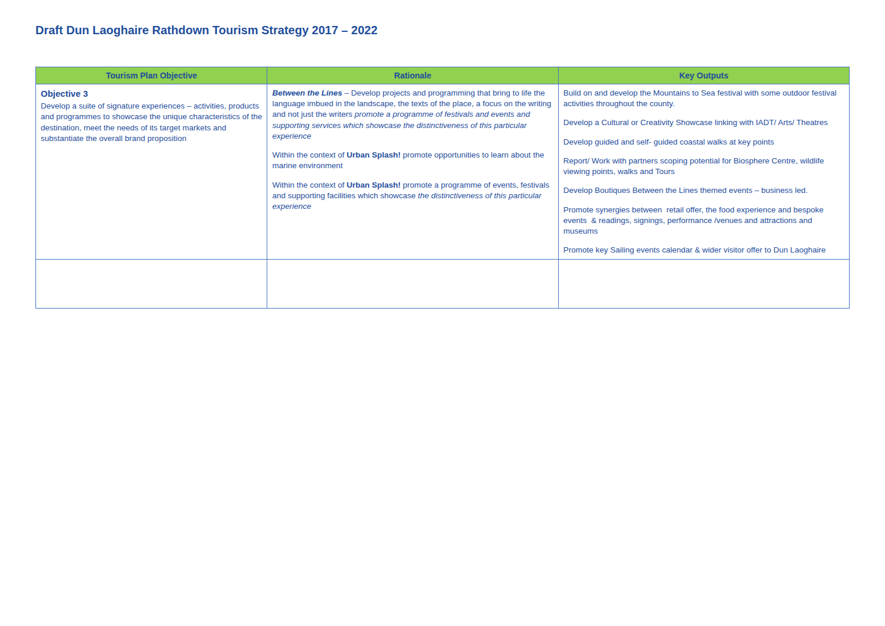Draft Dun Laoghaire Rathdown Tourism Strategy 2017 – 2022
| Tourism Plan Objective | Rationale | Key Outputs |
| --- | --- | --- |
| Objective 3 Develop a suite of signature experiences – activities, products and programmes to showcase the unique characteristics of the destination, meet the needs of its target markets and substantiate the overall brand proposition | Between the Lines – Develop projects and programming that bring to life the language imbued in the landscape, the texts of the place, a focus on the writing and not just the writers promote a programme of festivals and events and supporting services which showcase the distinctiveness of this particular experience Within the context of Urban Splash! promote opportunities to learn about the marine environment Within the context of Urban Splash! promote a programme of events, festivals and supporting facilities which showcase the distinctiveness of this particular experience | Build on and develop the Mountains to Sea festival with some outdoor festival activities throughout the county. Develop a Cultural or Creativity Showcase linking with IADT/ Arts/ Theatres Develop guided and self- guided coastal walks at key points Report/ Work with partners scoping potential for Biosphere Centre, wildlife viewing points, walks and Tours Develop Boutiques Between the Lines themed events – business led. Promote synergies between retail offer, the food experience and bespoke events & readings, signings, performance /venues and attractions and museums Promote key Sailing events calendar & wider visitor offer to Dun Laoghaire |